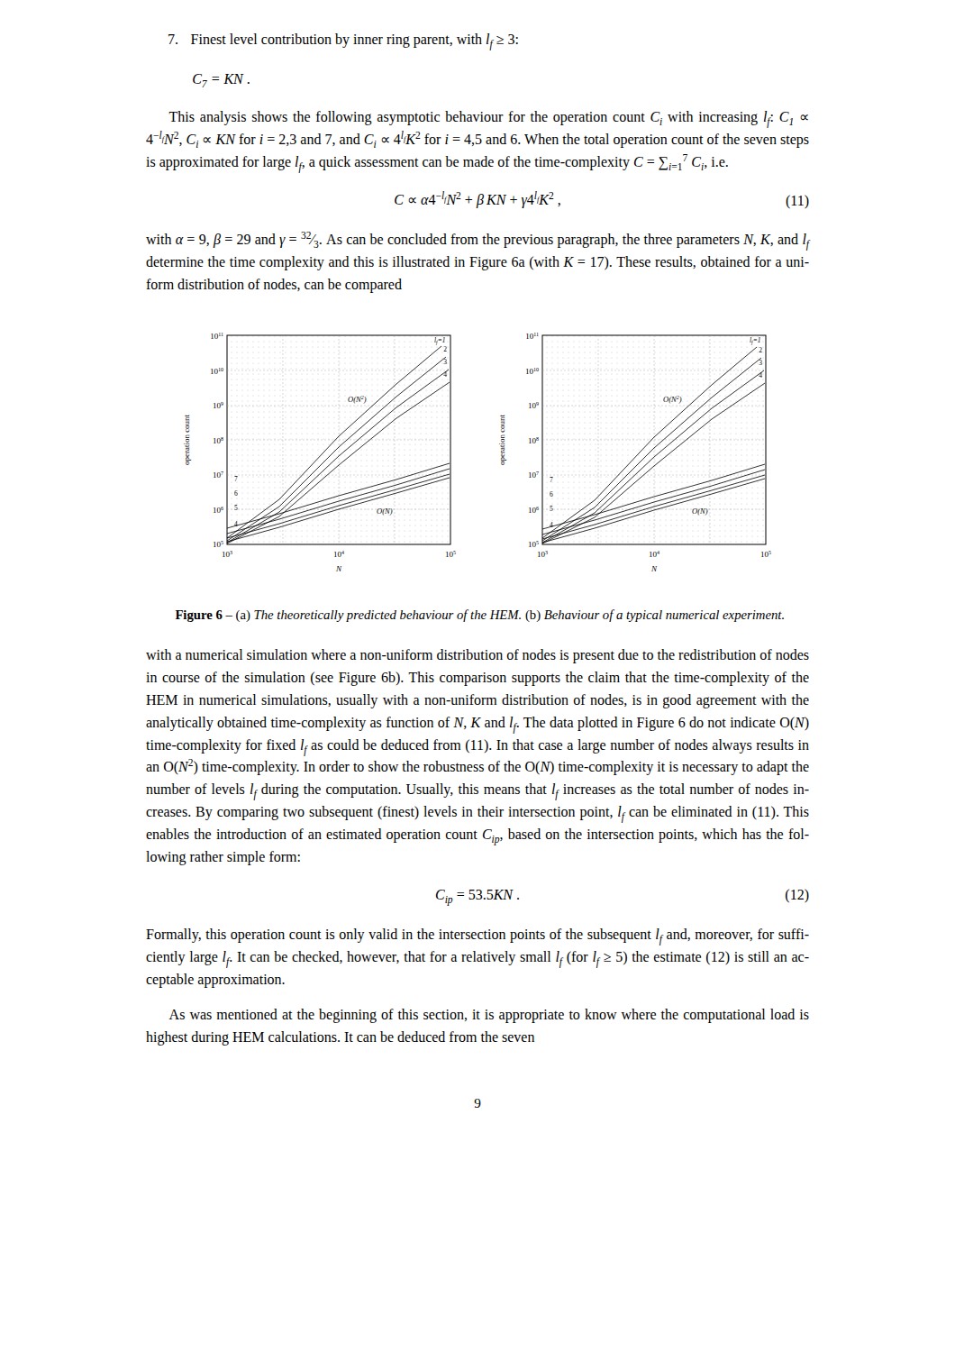7. Finest level contribution by inner ring parent, with lf ≥ 3:
C7 = KN .
This analysis shows the following asymptotic behaviour for the operation count Ci with increasing lf: C1 ∝ 4−lfN2, Ci ∝ KN for i = 2,3 and 7, and Ci ∝ 4lfK2 for i = 4,5 and 6. When the total operation count of the seven steps is approximated for large lf, a quick assessment can be made of the time-complexity C = ∑i=17 Ci, i.e.
C ∝ α4−lfN2 + β KN + γ4lfK2 , (11)
with α = 9, β = 29 and γ = 32⁄3. As can be concluded from the previous paragraph, the three parameters N, K, and lf determine the time complexity and this is illustrated in Figure 6a (with K = 17). These results, obtained for a uniform distribution of nodes, can be compared
1011 1010 109 108 107 106 105 103 104 105 N operation count 4 5 6 7 2 3 4 lf=1 O(N2) O(N)
1011 1010 109 108 107 106 105 103 104 105 N operation count 4 5 6 7 2 3 4 lf=1 O(N2) O(N)
Figure 6 – (a) The theoretically predicted behaviour of the HEM. (b) Behaviour of a typical numerical experiment.
with a numerical simulation where a non-uniform distribution of nodes is present due to the redistribution of nodes in course of the simulation (see Figure 6b). This comparison supports the claim that the time-complexity of the HEM in numerical simulations, usually with a non-uniform distribution of nodes, is in good agreement with the analytically obtained time-complexity as function of N, K and lf. The data plotted in Figure 6 do not indicate O(N) time-complexity for fixed lf as could be deduced from (11). In that case a large number of nodes always results in an O(N2) time-complexity. In order to show the robustness of the O(N) time-complexity it is necessary to adapt the number of levels lf during the computation. Usually, this means that lf increases as the total number of nodes increases. By comparing two subsequent (finest) levels in their intersection point, lf can be eliminated in (11). This enables the introduction of an estimated operation count Cip, based on the intersection points, which has the following rather simple form:
Cip = 53.5KN . (12)
Formally, this operation count is only valid in the intersection points of the subsequent lf and, moreover, for sufficiently large lf. It can be checked, however, that for a relatively small lf (for lf ≥ 5) the estimate (12) is still an acceptable approximation.
As was mentioned at the beginning of this section, it is appropriate to know where the computational load is highest during HEM calculations. It can be deduced from the seven
9